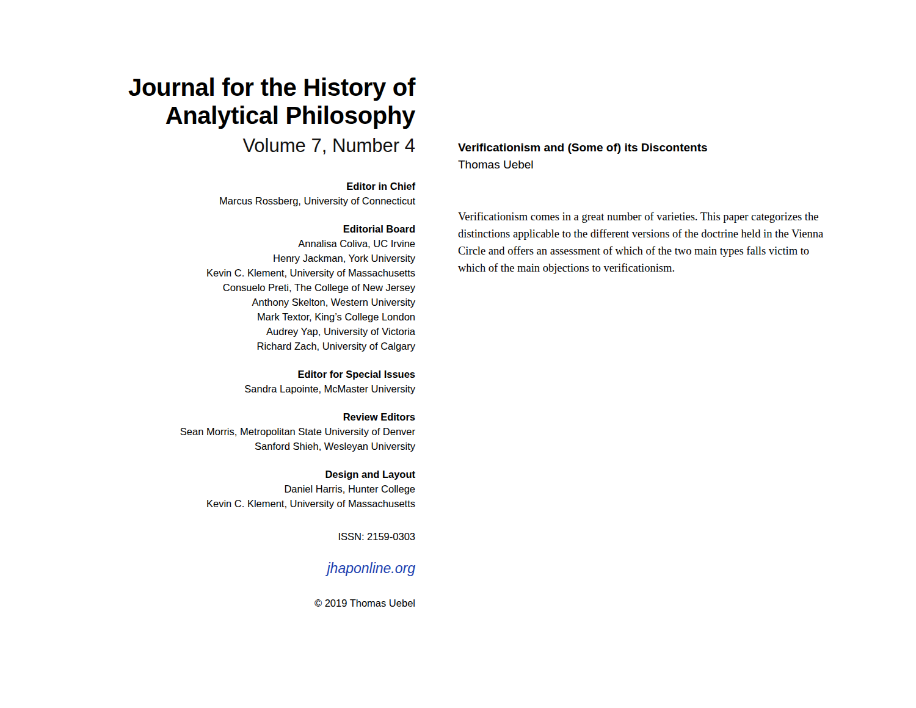Journal for the History of Analytical Philosophy
Volume 7, Number 4
Editor in Chief
Marcus Rossberg, University of Connecticut
Editorial Board
Annalisa Coliva, UC Irvine
Henry Jackman, York University
Kevin C. Klement, University of Massachusetts
Consuelo Preti, The College of New Jersey
Anthony Skelton, Western University
Mark Textor, King’s College London
Audrey Yap, University of Victoria
Richard Zach, University of Calgary
Editor for Special Issues
Sandra Lapointe, McMaster University
Review Editors
Sean Morris, Metropolitan State University of Denver
Sanford Shieh, Wesleyan University
Design and Layout
Daniel Harris, Hunter College
Kevin C. Klement, University of Massachusetts
ISSN: 2159-0303
jhaponline.org
© 2019 Thomas Uebel
Verificationism and (Some of) its Discontents
Thomas Uebel
Verificationism comes in a great number of varieties. This paper categorizes the distinctions applicable to the different versions of the doctrine held in the Vienna Circle and offers an assessment of which of the two main types falls victim to which of the main objections to verificationism.